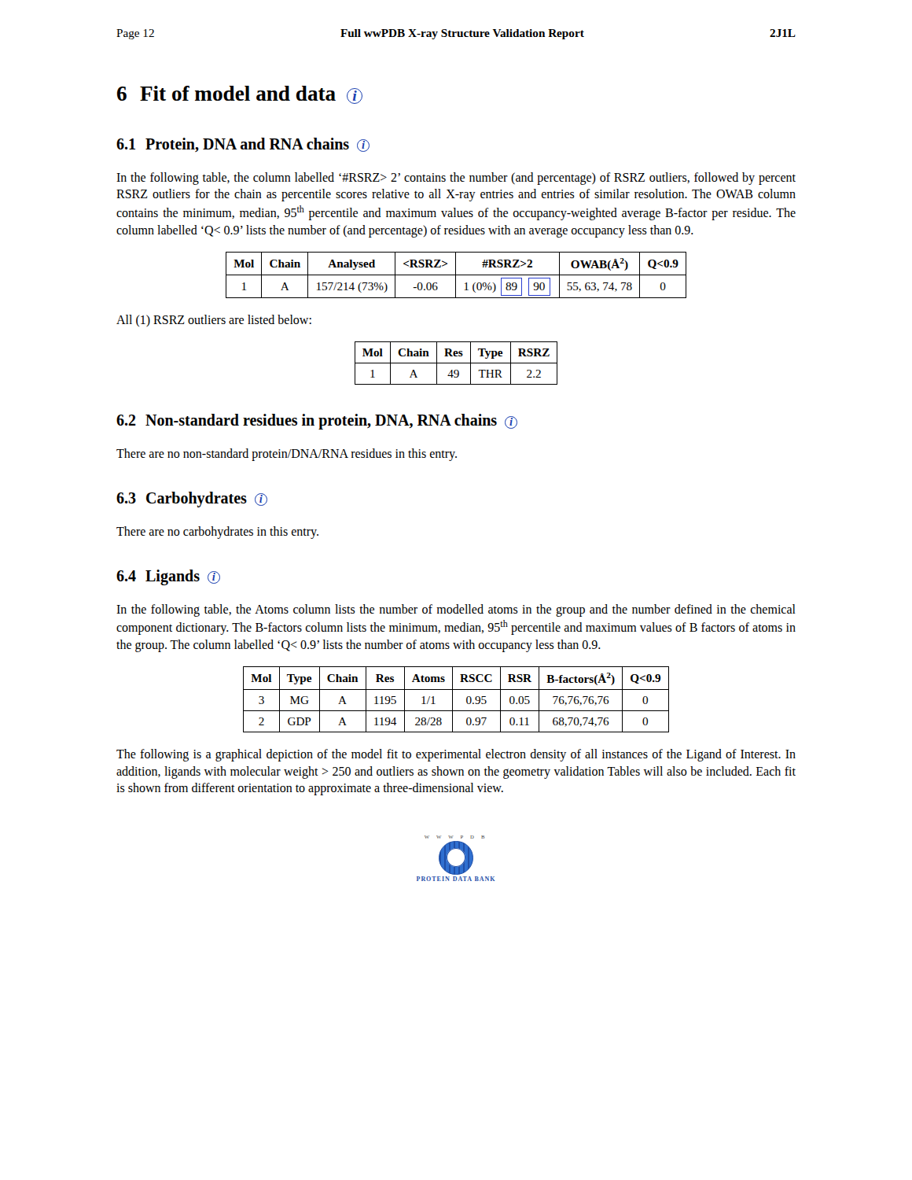Page 12
Full wwPDB X-ray Structure Validation Report
2J1L
6 Fit of model and data i
6.1 Protein, DNA and RNA chains i
In the following table, the column labelled ‘#RSRZ> 2’ contains the number (and percentage) of RSRZ outliers, followed by percent RSRZ outliers for the chain as percentile scores relative to all X-ray entries and entries of similar resolution. The OWAB column contains the minimum, median, 95th percentile and maximum values of the occupancy-weighted average B-factor per residue. The column labelled ‘Q< 0.9’ lists the number of (and percentage) of residues with an average occupancy less than 0.9.
| Mol | Chain | Analysed | <RSRZ> | #RSRZ>2 | OWAB(Å 2 ) | Q<0.9 |
| --- | --- | --- | --- | --- | --- | --- |
| 1 | A | 157/214 (73%) | -0.06 | 1 (0%) 89 90 | 55, 63, 74, 78 | 0 |
All (1) RSRZ outliers are listed below:
| Mol | Chain | Res | Type | RSRZ |
| --- | --- | --- | --- | --- |
| 1 | A | 49 | THR | 2.2 |
6.2 Non-standard residues in protein, DNA, RNA chains i
There are no non-standard protein/DNA/RNA residues in this entry.
6.3 Carbohydrates i
There are no carbohydrates in this entry.
6.4 Ligands i
In the following table, the Atoms column lists the number of modelled atoms in the group and the number defined in the chemical component dictionary. The B-factors column lists the minimum, median, 95th percentile and maximum values of B factors of atoms in the group. The column labelled ‘Q< 0.9’ lists the number of atoms with occupancy less than 0.9.
| Mol | Type | Chain | Res | Atoms | RSCC | RSR | B-factors(Å 2 ) | Q<0.9 |
| --- | --- | --- | --- | --- | --- | --- | --- | --- |
| 3 | MG | A | 1195 | 1/1 | 0.95 | 0.05 | 76,76,76,76 | 0 |
| 2 | GDP | A | 1194 | 28/28 | 0.97 | 0.11 | 68,70,74,76 | 0 |
The following is a graphical depiction of the model fit to experimental electron density of all instances of the Ligand of Interest. In addition, ligands with molecular weight > 250 and outliers as shown on the geometry validation Tables will also be included. Each fit is shown from different orientation to approximate a three-dimensional view.
W W W P D B PROTEIN DATA BANK